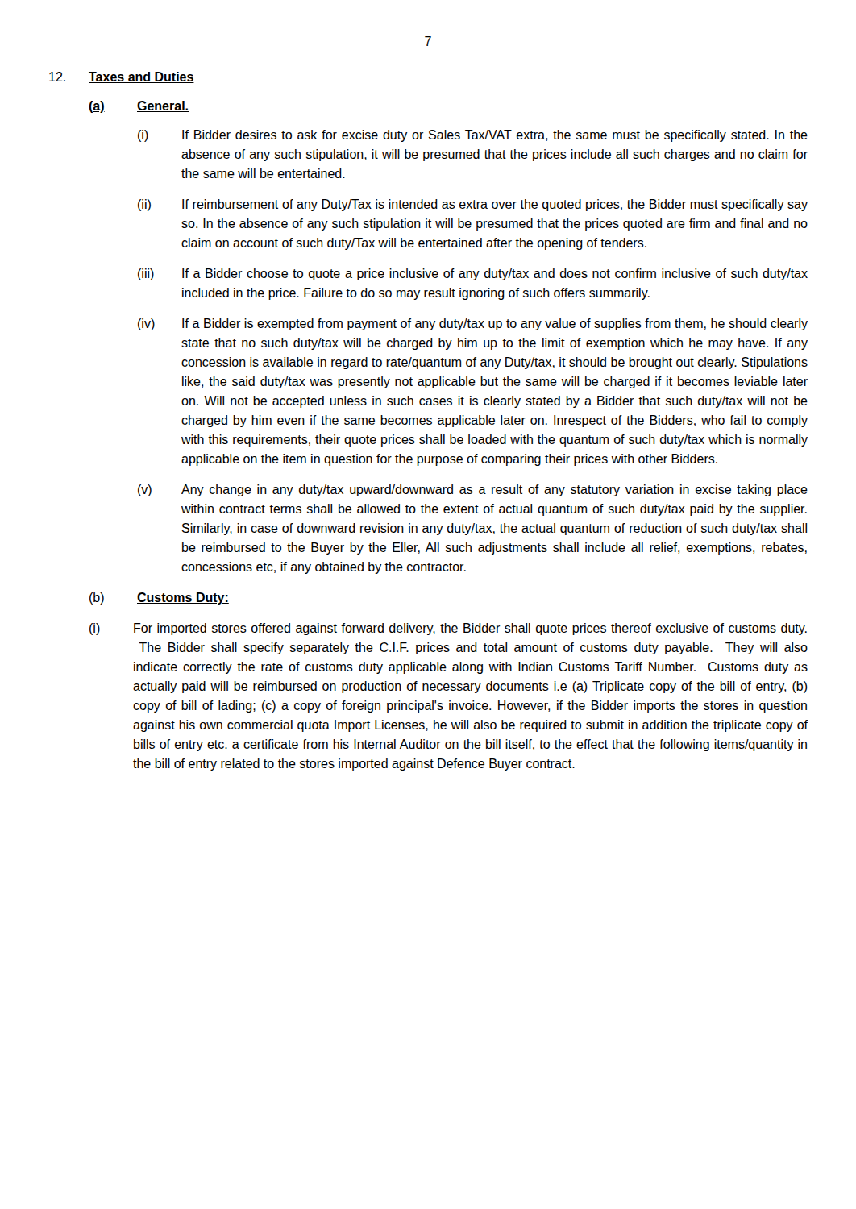7
12.
Taxes and Duties
(a)
General.
(i)
If Bidder desires to ask for excise duty or Sales Tax/VAT extra, the same must be specifically stated. In the absence of any such stipulation, it will be presumed that the prices include all such charges and no claim for the same will be entertained.
(ii)
If reimbursement of any Duty/Tax is intended as extra over the quoted prices, the Bidder must specifically say so. In the absence of any such stipulation it will be presumed that the prices quoted are firm and final and no claim on account of such duty/Tax will be entertained after the opening of tenders.
(iii)
If a Bidder choose to quote a price inclusive of any duty/tax and does not confirm inclusive of such duty/tax included in the price. Failure to do so may result ignoring of such offers summarily.
(iv)
If a Bidder is exempted from payment of any duty/tax up to any value of supplies from them, he should clearly state that no such duty/tax will be charged by him up to the limit of exemption which he may have. If any concession is available in regard to rate/quantum of any Duty/tax, it should be brought out clearly. Stipulations like, the said duty/tax was presently not applicable but the same will be charged if it becomes leviable later on. Will not be accepted unless in such cases it is clearly stated by a Bidder that such duty/tax will not be charged by him even if the same becomes applicable later on. Inrespect of the Bidders, who fail to comply with this requirements, their quote prices shall be loaded with the quantum of such duty/tax which is normally applicable on the item in question for the purpose of comparing their prices with other Bidders.
(v)
Any change in any duty/tax upward/downward as a result of any statutory variation in excise taking place within contract terms shall be allowed to the extent of actual quantum of such duty/tax paid by the supplier. Similarly, in case of downward revision in any duty/tax, the actual quantum of reduction of such duty/tax shall be reimbursed to the Buyer by the Eller, All such adjustments shall include all relief, exemptions, rebates, concessions etc, if any obtained by the contractor.
(b)
Customs Duty:
(i)
For imported stores offered against forward delivery, the Bidder shall quote prices thereof exclusive of customs duty. The Bidder shall specify separately the C.I.F. prices and total amount of customs duty payable. They will also indicate correctly the rate of customs duty applicable along with Indian Customs Tariff Number. Customs duty as actually paid will be reimbursed on production of necessary documents i.e (a) Triplicate copy of the bill of entry, (b) copy of bill of lading; (c) a copy of foreign principal's invoice. However, if the Bidder imports the stores in question against his own commercial quota Import Licenses, he will also be required to submit in addition the triplicate copy of bills of entry etc. a certificate from his Internal Auditor on the bill itself, to the effect that the following items/quantity in the bill of entry related to the stores imported against Defence Buyer contract.